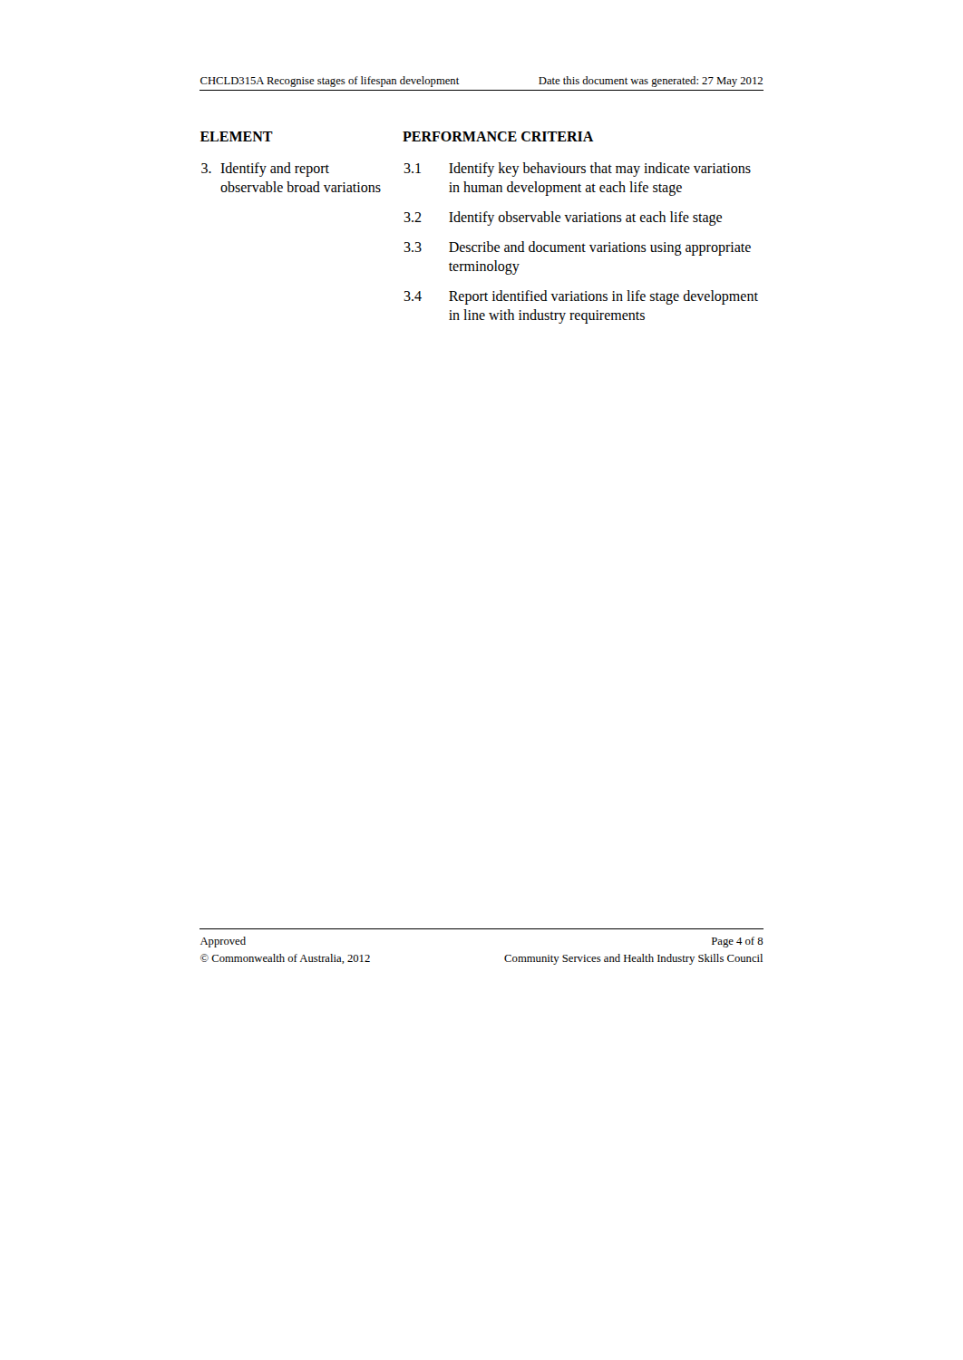CHCLD315A Recognise stages of lifespan development
Date this document was generated: 27 May 2012
| ELEMENT | PERFORMANCE CRITERIA |
| --- | --- |
| 3. Identify and report observable broad variations | 3.1 Identify key behaviours that may indicate variations in human development at each life stage 3.2 Identify observable variations at each life stage 3.3 Describe and document variations using appropriate terminology 3.4 Report identified variations in life stage development in line with industry requirements |
Approved
Page 4 of 8
© Commonwealth of Australia, 2012
Community Services and Health Industry Skills Council